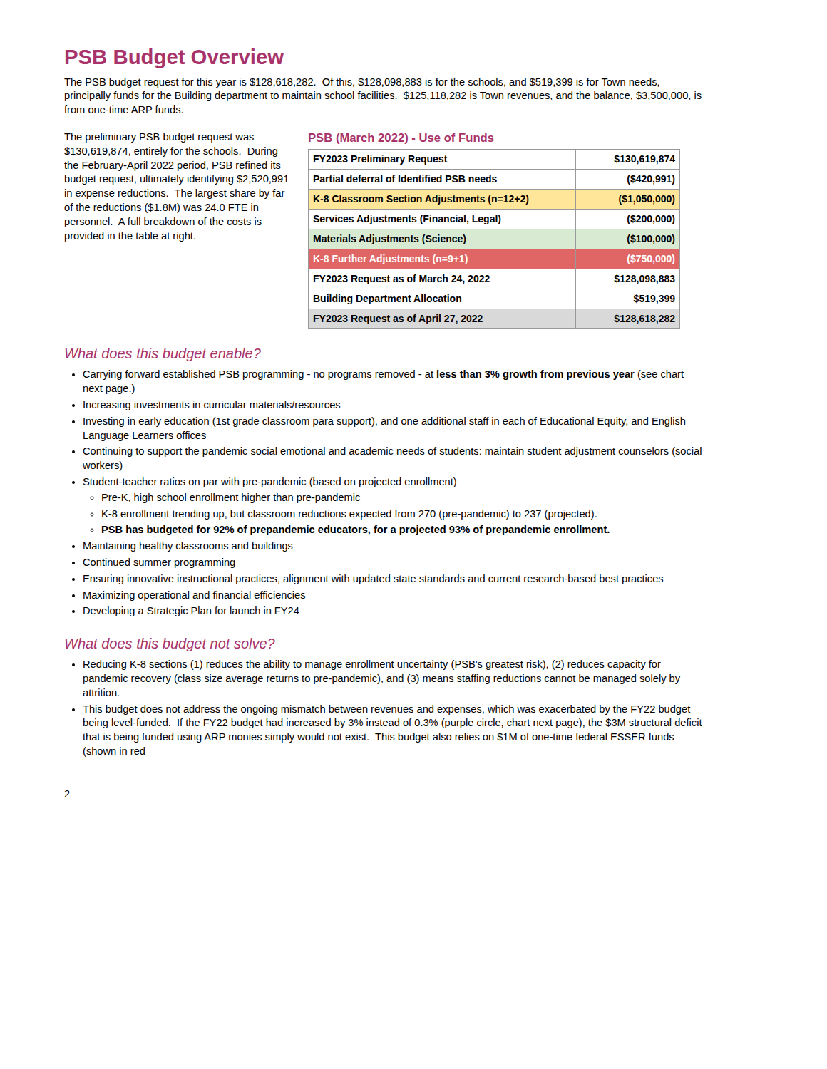PSB Budget Overview
The PSB budget request for this year is $128,618,282. Of this, $128,098,883 is for the schools, and $519,399 is for Town needs, principally funds for the Building department to maintain school facilities. $125,118,282 is Town revenues, and the balance, $3,500,000, is from one-time ARP funds.
The preliminary PSB budget request was $130,619,874, entirely for the schools. During the February-April 2022 period, PSB refined its budget request, ultimately identifying $2,520,991 in expense reductions. The largest share by far of the reductions ($1.8M) was 24.0 FTE in personnel. A full breakdown of the costs is provided in the table at right.
PSB (March 2022) - Use of Funds
| FY2023 Preliminary Request | $130,619,874 |
| Partial deferral of Identified PSB needs | ($420,991) |
| K-8 Classroom Section Adjustments (n=12+2) | ($1,050,000) |
| Services Adjustments (Financial, Legal) | ($200,000) |
| Materials Adjustments (Science) | ($100,000) |
| K-8 Further Adjustments (n=9+1) | ($750,000) |
| FY2023 Request as of March 24, 2022 | $128,098,883 |
| Building Department Allocation | $519,399 |
| FY2023 Request as of April 27, 2022 | $128,618,282 |
What does this budget enable?
Carrying forward established PSB programming - no programs removed - at less than 3% growth from previous year (see chart next page.)
Increasing investments in curricular materials/resources
Investing in early education (1st grade classroom para support), and one additional staff in each of Educational Equity, and English Language Learners offices
Continuing to support the pandemic social emotional and academic needs of students: maintain student adjustment counselors (social workers)
Student-teacher ratios on par with pre-pandemic (based on projected enrollment)
Pre-K, high school enrollment higher than pre-pandemic
K-8 enrollment trending up, but classroom reductions expected from 270 (pre-pandemic) to 237 (projected).
PSB has budgeted for 92% of prepandemic educators, for a projected 93% of prepandemic enrollment.
Maintaining healthy classrooms and buildings
Continued summer programming
Ensuring innovative instructional practices, alignment with updated state standards and current research-based best practices
Maximizing operational and financial efficiencies
Developing a Strategic Plan for launch in FY24
What does this budget not solve?
Reducing K-8 sections (1) reduces the ability to manage enrollment uncertainty (PSB's greatest risk), (2) reduces capacity for pandemic recovery (class size average returns to pre-pandemic), and (3) means staffing reductions cannot be managed solely by attrition.
This budget does not address the ongoing mismatch between revenues and expenses, which was exacerbated by the FY22 budget being level-funded. If the FY22 budget had increased by 3% instead of 0.3% (purple circle, chart next page), the $3M structural deficit that is being funded using ARP monies simply would not exist. This budget also relies on $1M of one-time federal ESSER funds (shown in red
2